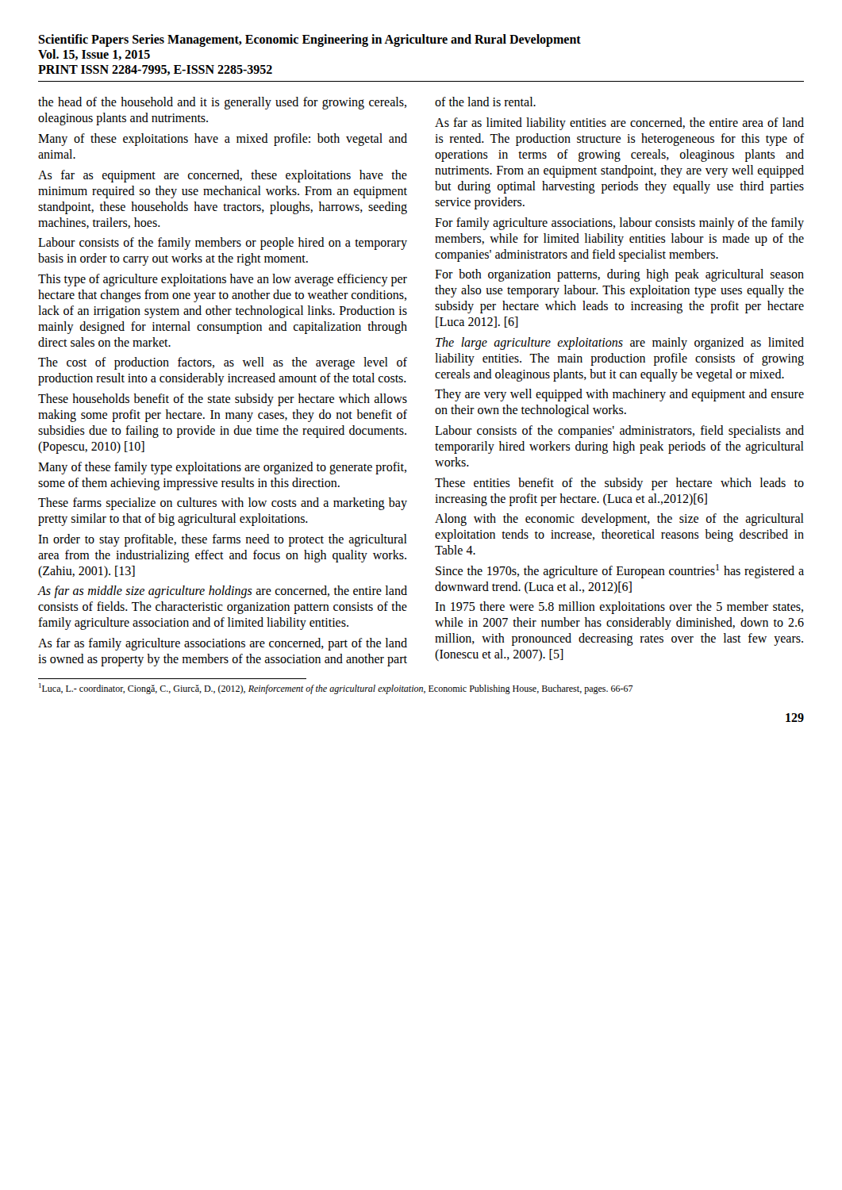Scientific Papers Series Management, Economic Engineering in Agriculture and Rural Development Vol. 15, Issue 1, 2015 PRINT ISSN 2284-7995, E-ISSN 2285-3952
the head of the household and it is generally used for growing cereals, oleaginous plants and nutriments.
Many of these exploitations have a mixed profile: both vegetal and animal.
As far as equipment are concerned, these exploitations have the minimum required so they use mechanical works. From an equipment standpoint, these households have tractors, ploughs, harrows, seeding machines, trailers, hoes.
Labour consists of the family members or people hired on a temporary basis in order to carry out works at the right moment.
This type of agriculture exploitations have an low average efficiency per hectare that changes from one year to another due to weather conditions, lack of an irrigation system and other technological links. Production is mainly designed for internal consumption and capitalization through direct sales on the market.
The cost of production factors, as well as the average level of production result into a considerably increased amount of the total costs.
These households benefit of the state subsidy per hectare which allows making some profit per hectare. In many cases, they do not benefit of subsidies due to failing to provide in due time the required documents. (Popescu, 2010) [10]
Many of these family type exploitations are organized to generate profit, some of them achieving impressive results in this direction.
These farms specialize on cultures with low costs and a marketing bay pretty similar to that of big agricultural exploitations.
In order to stay profitable, these farms need to protect the agricultural area from the industrializing effect and focus on high quality works. (Zahiu, 2001). [13]
As far as middle size agriculture holdings are concerned, the entire land consists of fields. The characteristic organization pattern consists of the family agriculture association and of limited liability entities.
As far as family agriculture associations are concerned, part of the land is owned as property by the members of the association and another part of the land is rental.
As far as limited liability entities are concerned, the entire area of land is rented. The production structure is heterogeneous for this type of operations in terms of growing cereals, oleaginous plants and nutriments. From an equipment standpoint, they are very well equipped but during optimal harvesting periods they equally use third parties service providers.
For family agriculture associations, labour consists mainly of the family members, while for limited liability entities labour is made up of the companies' administrators and field specialist members.
For both organization patterns, during high peak agricultural season they also use temporary labour. This exploitation type uses equally the subsidy per hectare which leads to increasing the profit per hectare [Luca 2012]. [6]
The large agriculture exploitations are mainly organized as limited liability entities. The main production profile consists of growing cereals and oleaginous plants, but it can equally be vegetal or mixed.
They are very well equipped with machinery and equipment and ensure on their own the technological works.
Labour consists of the companies' administrators, field specialists and temporarily hired workers during high peak periods of the agricultural works.
These entities benefit of the subsidy per hectare which leads to increasing the profit per hectare. (Luca et al.,2012)[6]
Along with the economic development, the size of the agricultural exploitation tends to increase, theoretical reasons being described in Table 4.
Since the 1970s, the agriculture of European countries1 has registered a downward trend. (Luca et al., 2012)[6]
In 1975 there were 5.8 million exploitations over the 5 member states, while in 2007 their number has considerably diminished, down to 2.6 million, with pronounced decreasing rates over the last few years. (Ionescu et al., 2007). [5]
1Luca, L.- coordinator, Ciongă, C., Giurcă, D., (2012), Reinforcement of the agricultural exploitation, Economic Publishing House, Bucharest, pages. 66-67
129